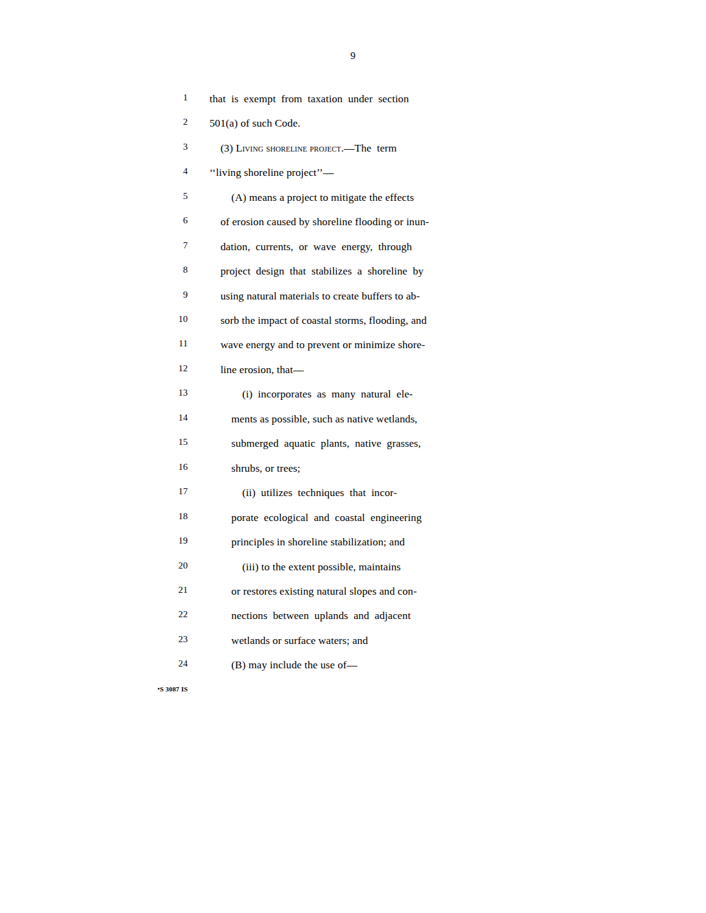9
| 1 | that is exempt from taxation under section |
| 2 | 501(a) of such Code. |
| 3 | (3) Living shoreline project. —The term |
| 4 | ‘‘living shoreline project’’— |
| 5 | (A) means a project to mitigate the effects |
| 6 | of erosion caused by shoreline flooding or inun- |
| 7 | dation, currents, or wave energy, through |
| 8 | project design that stabilizes a shoreline by |
| 9 | using natural materials to create buffers to ab- |
| 10 | sorb the impact of coastal storms, flooding, and |
| 11 | wave energy and to prevent or minimize shore- |
| 12 | line erosion, that— |
| 13 | (i) incorporates as many natural ele- |
| 14 | ments as possible, such as native wetlands, |
| 15 | submerged aquatic plants, native grasses, |
| 16 | shrubs, or trees; |
| 17 | (ii) utilizes techniques that incor- |
| 18 | porate ecological and coastal engineering |
| 19 | principles in shoreline stabilization; and |
| 20 | (iii) to the extent possible, maintains |
| 21 | or restores existing natural slopes and con- |
| 22 | nections between uplands and adjacent |
| 23 | wetlands or surface waters; and |
| 24 | (B) may include the use of— |
•S 3087 IS